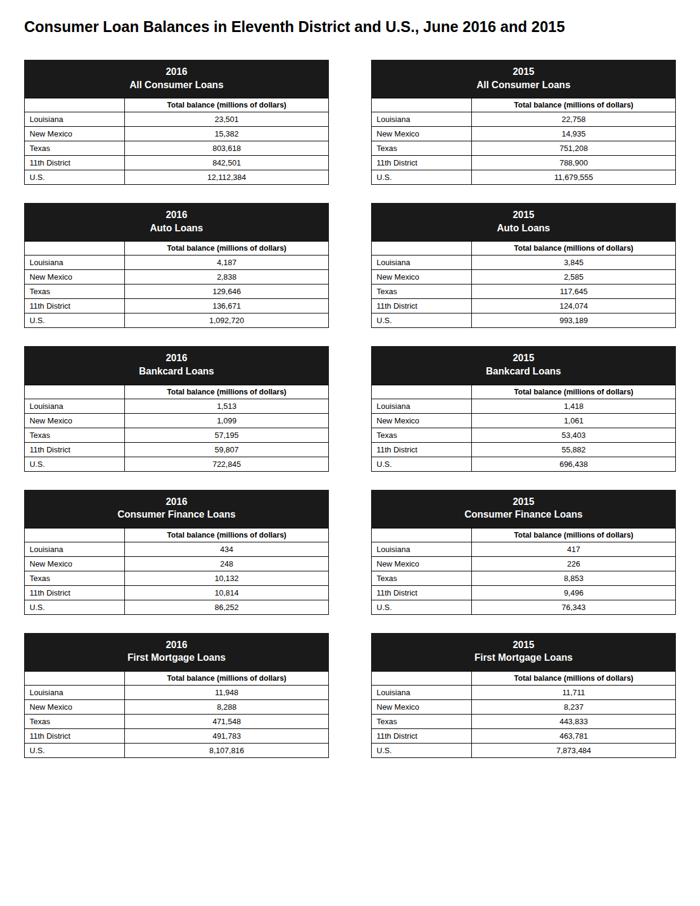Consumer Loan Balances in Eleventh District and U.S., June 2016 and 2015
2016 All Consumer Loans
| | Total balance (millions of dollars) |
| --- | --- |
| Louisiana | 23,501 |
| New Mexico | 15,382 |
| Texas | 803,618 |
| 11th District | 842,501 |
| U.S. | 12,112,384 |
2015 All Consumer Loans
| | Total balance (millions of dollars) |
| --- | --- |
| Louisiana | 22,758 |
| New Mexico | 14,935 |
| Texas | 751,208 |
| 11th District | 788,900 |
| U.S. | 11,679,555 |
2016 Auto Loans
| | Total balance (millions of dollars) |
| --- | --- |
| Louisiana | 4,187 |
| New Mexico | 2,838 |
| Texas | 129,646 |
| 11th District | 136,671 |
| U.S. | 1,092,720 |
2015 Auto Loans
| | Total balance (millions of dollars) |
| --- | --- |
| Louisiana | 3,845 |
| New Mexico | 2,585 |
| Texas | 117,645 |
| 11th District | 124,074 |
| U.S. | 993,189 |
2016 Bankcard Loans
| | Total balance (millions of dollars) |
| --- | --- |
| Louisiana | 1,513 |
| New Mexico | 1,099 |
| Texas | 57,195 |
| 11th District | 59,807 |
| U.S. | 722,845 |
2015 Bankcard Loans
| | Total balance (millions of dollars) |
| --- | --- |
| Louisiana | 1,418 |
| New Mexico | 1,061 |
| Texas | 53,403 |
| 11th District | 55,882 |
| U.S. | 696,438 |
2016 Consumer Finance Loans
| | Total balance (millions of dollars) |
| --- | --- |
| Louisiana | 434 |
| New Mexico | 248 |
| Texas | 10,132 |
| 11th District | 10,814 |
| U.S. | 86,252 |
2015 Consumer Finance Loans
| | Total balance (millions of dollars) |
| --- | --- |
| Louisiana | 417 |
| New Mexico | 226 |
| Texas | 8,853 |
| 11th District | 9,496 |
| U.S. | 76,343 |
2016 First Mortgage Loans
| | Total balance (millions of dollars) |
| --- | --- |
| Louisiana | 11,948 |
| New Mexico | 8,288 |
| Texas | 471,548 |
| 11th District | 491,783 |
| U.S. | 8,107,816 |
2015 First Mortgage Loans
| | Total balance (millions of dollars) |
| --- | --- |
| Louisiana | 11,711 |
| New Mexico | 8,237 |
| Texas | 443,833 |
| 11th District | 463,781 |
| U.S. | 7,873,484 |